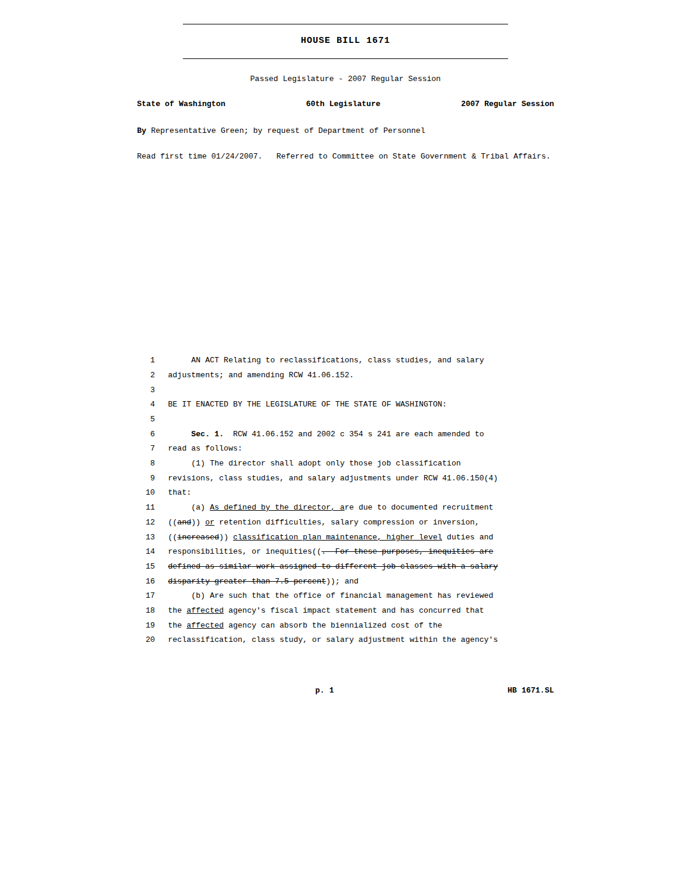HOUSE BILL 1671
Passed Legislature - 2007 Regular Session
State of Washington 60th Legislature 2007 Regular Session
By Representative Green; by request of Department of Personnel
Read first time 01/24/2007. Referred to Committee on State Government & Tribal Affairs.
AN ACT Relating to reclassifications, class studies, and salary
adjustments; and amending RCW 41.06.152.
BE IT ENACTED BY THE LEGISLATURE OF THE STATE OF WASHINGTON:
Sec. 1. RCW 41.06.152 and 2002 c 354 s 241 are each amended to
read as follows:
(1) The director shall adopt only those job classification
revisions, class studies, and salary adjustments under RCW 41.06.150(4)
that:
(a) As defined by the director, are due to documented recruitment
((and)) or retention difficulties, salary compression or inversion,
((increased)) classification plan maintenance, higher level duties and
responsibilities, or inequities((. For these purposes, inequities are
defined as similar work assigned to different job classes with a salary
disparity greater than 7.5 percent)); and
(b) Are such that the office of financial management has reviewed
the affected agency's fiscal impact statement and has concurred that
the affected agency can absorb the biennialized cost of the
reclassification, class study, or salary adjustment within the agency's
p. 1 HB 1671.SL